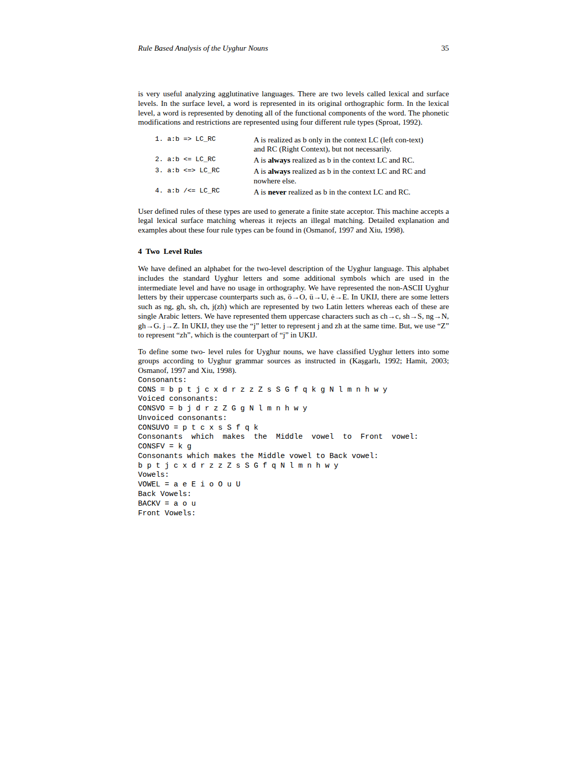Rule Based Analysis of the Uyghur Nouns
35
is very useful analyzing agglutinative languages. There are two levels called lexical and surface levels. In the surface level, a word is represented in its original orthographic form. In the lexical level, a word is represented by denoting all of the functional components of the word. The phonetic modifications and restrictions are represented using four different rule types (Sproat, 1992).
| 1. a:b => LC_RC | A is realized as b only in the context LC (left con-text) and RC (Right Context), but not necessarily. |
| 2. a:b <= LC_RC | A is always realized as b in the context LC and RC. |
| 3. a:b <=> LC_RC | A is always realized as b in the context LC and RC and nowhere else. |
| 4. a:b /<= LC_RC | A is never realized as b in the context LC and RC. |
User defined rules of these types are used to generate a finite state acceptor. This machine accepts a legal lexical surface matching whereas it rejects an illegal matching. Detailed explanation and examples about these four rule types can be found in (Osmanof, 1997 and Xiu, 1998).
4 Two Level Rules
We have defined an alphabet for the two-level description of the Uyghur language. This alphabet includes the standard Uyghur letters and some additional symbols which are used in the intermediate level and have no usage in orthography. We have represented the non-ASCII Uyghur letters by their uppercase counterparts such as, ö→O, ü→U, ė→E. In UKIJ, there are some letters such as ng, gh, sh, ch, j(zh) which are represented by two Latin letters whereas each of these are single Arabic letters. We have represented them uppercase characters such as ch→c, sh→S, ng→N, gh→G. j→Z. In UKIJ, they use the “j” letter to represent j and zh at the same time. But, we use “Z” to represent “zh”, which is the counterpart of “j” in UKIJ.
To define some two- level rules for Uyghur nouns, we have classified Uyghur letters into some groups according to Uyghur grammar sources as instructed in (Kaşgarlı, 1992; Hamit, 2003; Osmanof, 1997 and Xiu, 1998).
Consonants: CONS = b p t j c x d r z z Z s S G f q k g N l m n h w y Voiced consonants: CONSVO = b j d r z Z G g N l m n h w y Unvoiced consonants: CONSUVO = p t c x s S f q k Consonants which makes the Middle vowel to Front vowel: CONSFV = k g Consonants which makes the Middle vowel to Back vowel: b p t j c x d r z z Z s S G f q N l m n h w y Vowels: VOWEL = a e E i o O u U Back Vowels: BACKV = a o u Front Vowels: